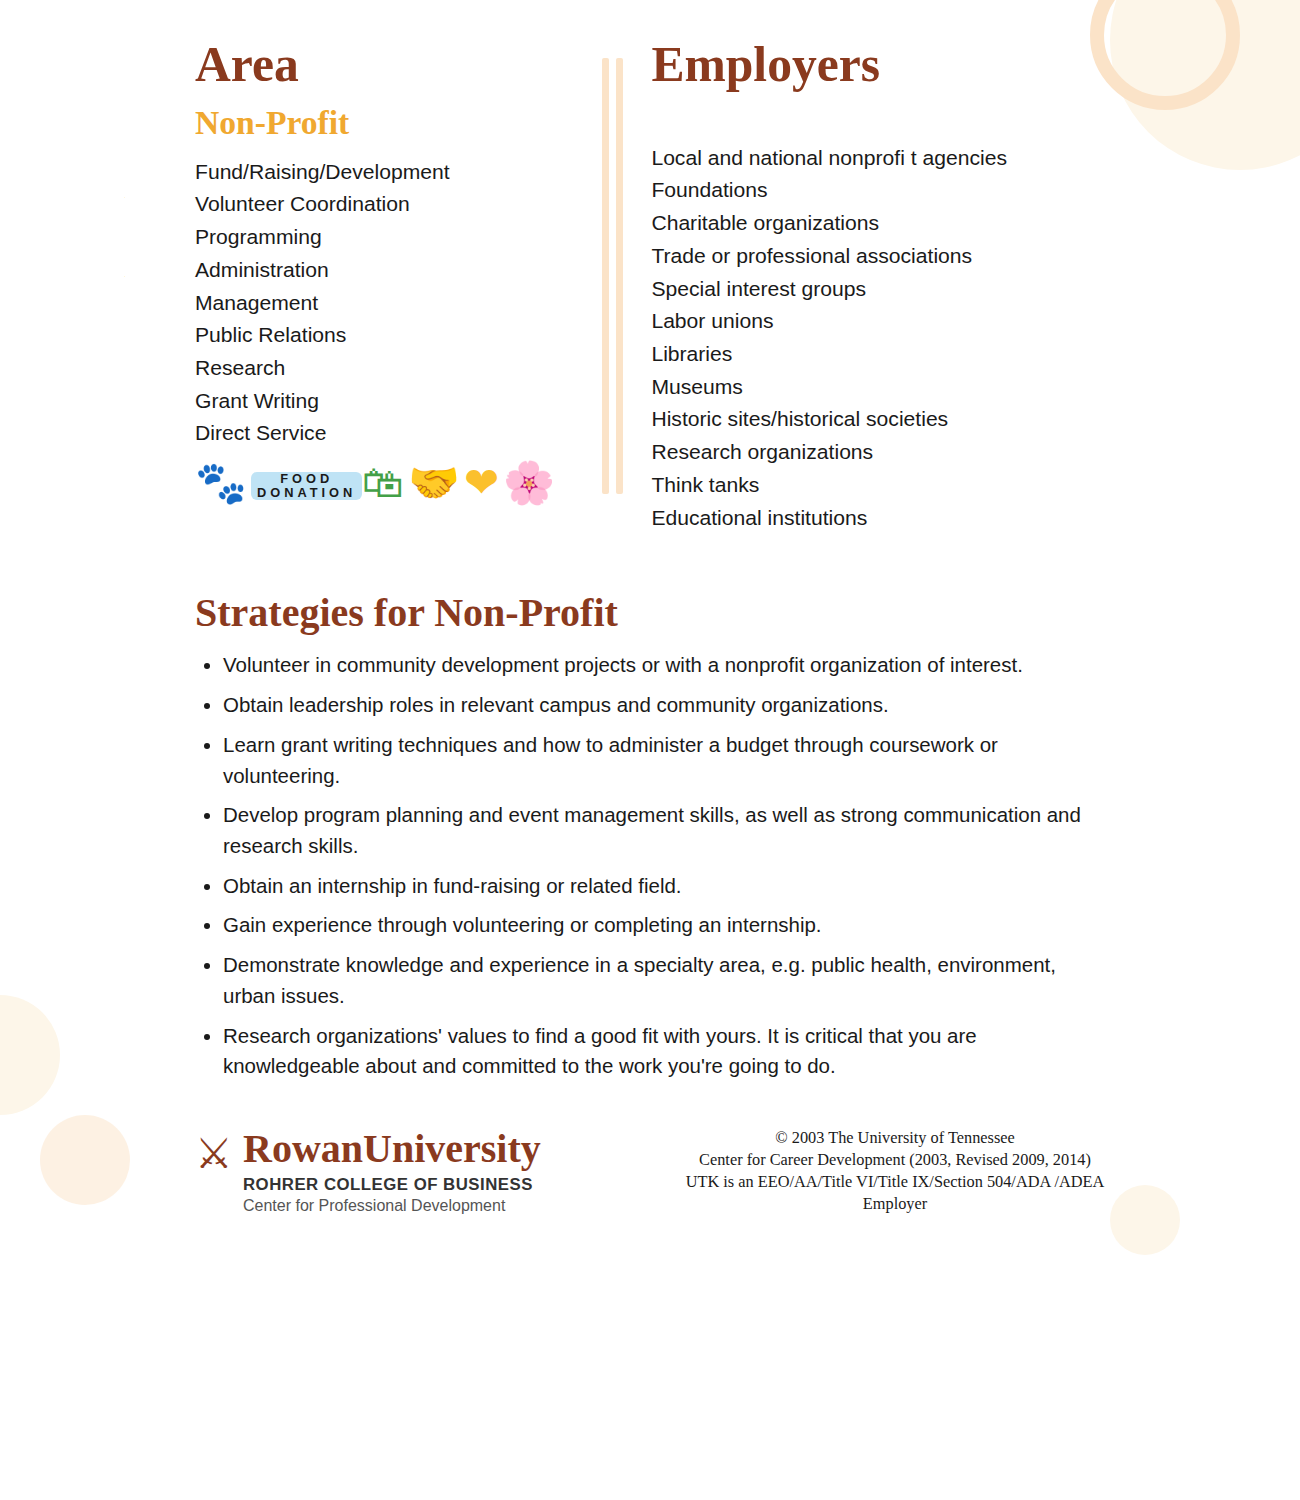Area
Non-Profit
Fund/Raising/Development
Volunteer Coordination
Programming
Administration
Management
Public Relations
Research
Grant Writing
Direct Service
🐾FOOD
DONATION🛍🤝❤🌸
Employers
Local and national nonprofi t agencies
Foundations
Charitable organizations
Trade or professional associations
Special interest groups
Labor unions
Libraries
Museums
Historic sites/historical societies
Research organizations
Think tanks
Educational institutions
Strategies for Non-Profit
Volunteer in community development projects or with a nonprofit organization of interest.
Obtain leadership roles in relevant campus and community organizations.
Learn grant writing techniques and how to administer a budget through coursework or volunteering.
Develop program planning and event management skills, as well as strong communication and research skills.
Obtain an internship in fund-raising or related field.
Gain experience through volunteering or completing an internship.
Demonstrate knowledge and experience in a specialty area, e.g. public health, environment, urban issues.
Research organizations' values to find a good fit with yours. It is critical that you are knowledgeable about and committed to the work you're going to do.
⚔
RowanUniversity
ROHRER COLLEGE OF BUSINESS
Center for Professional Development
© 2003 The University of Tennessee
Center for Career Development (2003, Revised 2009, 2014)
UTK is an EEO/AA/Title VI/Title IX/Section 504/ADA /ADEA Employer